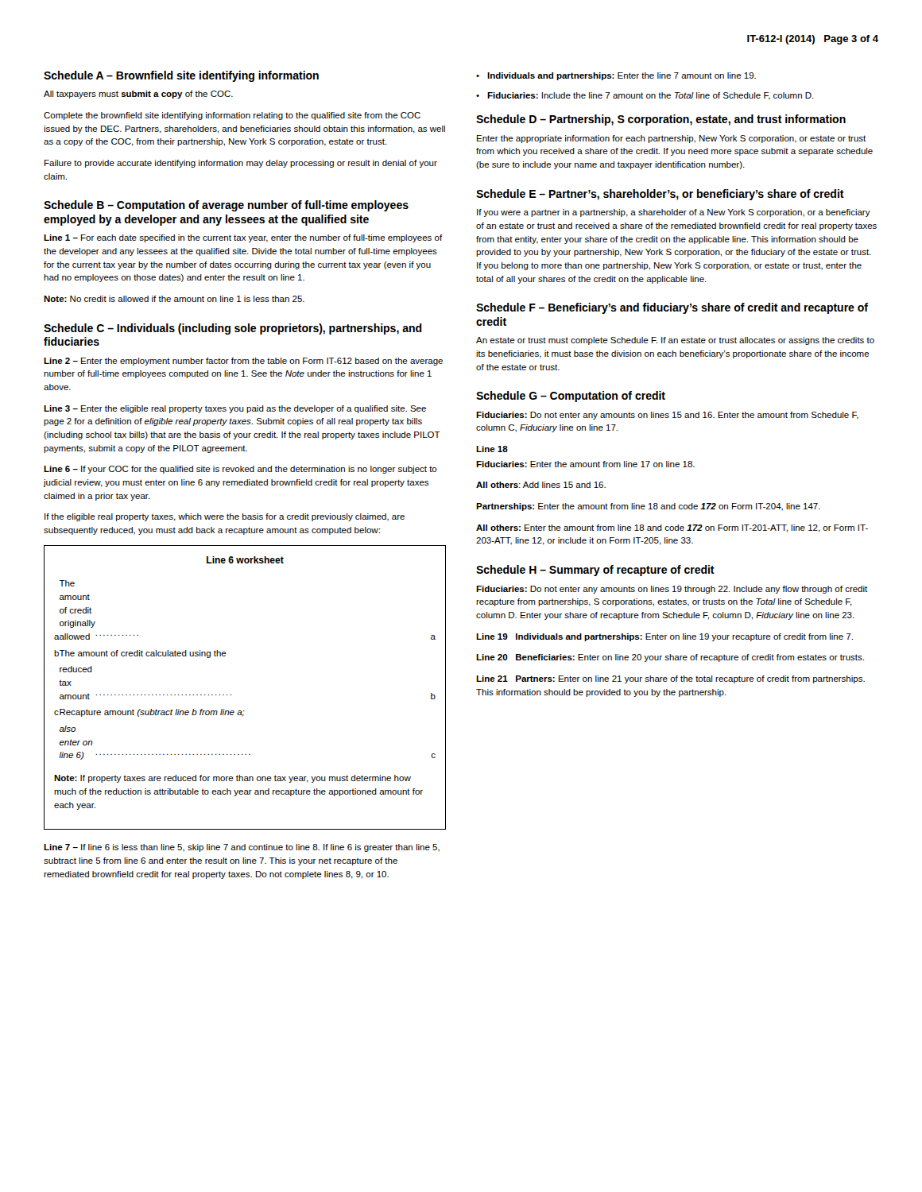IT-612-I (2014) Page 3 of 4
Schedule A – Brownfield site identifying information
All taxpayers must submit a copy of the COC.
Complete the brownfield site identifying information relating to the qualified site from the COC issued by the DEC. Partners, shareholders, and beneficiaries should obtain this information, as well as a copy of the COC, from their partnership, New York S corporation, estate or trust.
Failure to provide accurate identifying information may delay processing or result in denial of your claim.
Schedule B – Computation of average number of full-time employees employed by a developer and any lessees at the qualified site
Line 1 – For each date specified in the current tax year, enter the number of full-time employees of the developer and any lessees at the qualified site. Divide the total number of full-time employees for the current tax year by the number of dates occurring during the current tax year (even if you had no employees on those dates) and enter the result on line 1.
Note: No credit is allowed if the amount on line 1 is less than 25.
Schedule C – Individuals (including sole proprietors), partnerships, and fiduciaries
Line 2 – Enter the employment number factor from the table on Form IT-612 based on the average number of full-time employees computed on line 1. See the Note under the instructions for line 1 above.
Line 3 – Enter the eligible real property taxes you paid as the developer of a qualified site. See page 2 for a definition of eligible real property taxes. Submit copies of all real property tax bills (including school tax bills) that are the basis of your credit. If the real property taxes include PILOT payments, submit a copy of the PILOT agreement.
Line 6 – If your COC for the qualified site is revoked and the determination is no longer subject to judicial review, you must enter on line 6 any remediated brownfield credit for real property taxes claimed in a prior tax year.
If the eligible real property taxes, which were the basis for a credit previously claimed, are subsequently reduced, you must add back a recapture amount as computed below:
Line 6 worksheet
| a | The amount of credit originally allowed | ............ | a | |
| b | The amount of credit calculated using the | |
| | reduced tax amount | ..................................... | b | |
| c | Recapture amount (subtract line b from line a; | |
| | also enter on line 6) | .......................................... | c | |
Note: If property taxes are reduced for more than one tax year, you must determine how much of the reduction is attributable to each year and recapture the apportioned amount for each year.
Line 7 – If line 6 is less than line 5, skip line 7 and continue to line 8. If line 6 is greater than line 5, subtract line 5 from line 6 and enter the result on line 7. This is your net recapture of the remediated brownfield credit for real property taxes. Do not complete lines 8, 9, or 10.
Individuals and partnerships: Enter the line 7 amount on line 19.
Fiduciaries: Include the line 7 amount on the Total line of Schedule F, column D.
Schedule D – Partnership, S corporation, estate, and trust information
Enter the appropriate information for each partnership, New York S corporation, or estate or trust from which you received a share of the credit. If you need more space submit a separate schedule (be sure to include your name and taxpayer identification number).
Schedule E – Partner’s, shareholder’s, or beneficiary’s share of credit
If you were a partner in a partnership, a shareholder of a New York S corporation, or a beneficiary of an estate or trust and received a share of the remediated brownfield credit for real property taxes from that entity, enter your share of the credit on the applicable line. This information should be provided to you by your partnership, New York S corporation, or the fiduciary of the estate or trust. If you belong to more than one partnership, New York S corporation, or estate or trust, enter the total of all your shares of the credit on the applicable line.
Schedule F – Beneficiary’s and fiduciary’s share of credit and recapture of credit
An estate or trust must complete Schedule F. If an estate or trust allocates or assigns the credits to its beneficiaries, it must base the division on each beneficiary’s proportionate share of the income of the estate or trust.
Schedule G – Computation of credit
Fiduciaries: Do not enter any amounts on lines 15 and 16. Enter the amount from Schedule F, column C, Fiduciary line on line 17.
Line 18
Fiduciaries: Enter the amount from line 17 on line 18.
All others: Add lines 15 and 16.
Partnerships: Enter the amount from line 18 and code 172 on Form IT-204, line 147.
All others: Enter the amount from line 18 and code 172 on Form IT-201-ATT, line 12, or Form IT-203-ATT, line 12, or include it on Form IT-205, line 33.
Schedule H – Summary of recapture of credit
Fiduciaries: Do not enter any amounts on lines 19 through 22. Include any flow through of credit recapture from partnerships, S corporations, estates, or trusts on the Total line of Schedule F, column D. Enter your share of recapture from Schedule F, column D, Fiduciary line on line 23.
Line 19 Individuals and partnerships: Enter on line 19 your recapture of credit from line 7.
Line 20 Beneficiaries: Enter on line 20 your share of recapture of credit from estates or trusts.
Line 21 Partners: Enter on line 21 your share of the total recapture of credit from partnerships. This information should be provided to you by the partnership.